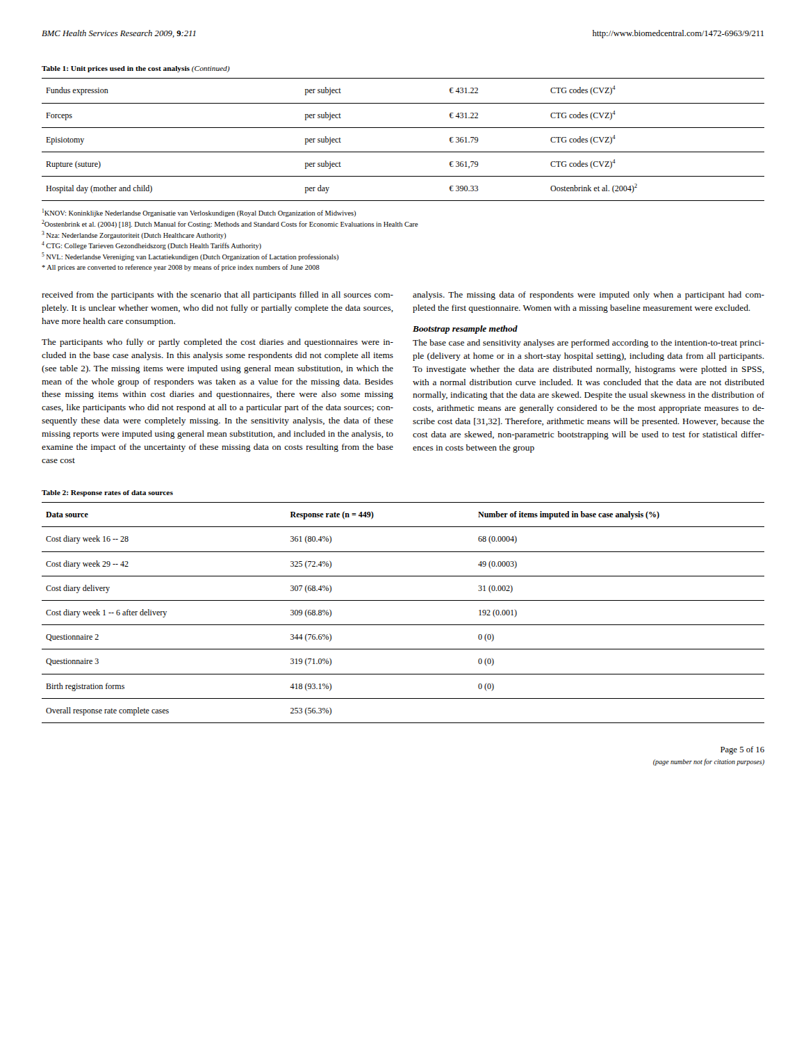BMC Health Services Research 2009, 9:211
http://www.biomedcentral.com/1472-6963/9/211
Table 1: Unit prices used in the cost analysis (Continued)
| Fundus expression | per subject | € 431.22 | CTG codes (CVZ) 4 |
| Forceps | per subject | € 431.22 | CTG codes (CVZ) 4 |
| Episiotomy | per subject | € 361.79 | CTG codes (CVZ) 4 |
| Rupture (suture) | per subject | € 361,79 | CTG codes (CVZ) 4 |
| Hospital day (mother and child) | per day | € 390.33 | Oostenbrink et al. (2004) 2 |
1KNOV: Koninklijke Nederlandse Organisatie van Verloskundigen (Royal Dutch Organization of Midwives)
2Oostenbrink et al. (2004) [18]. Dutch Manual for Costing: Methods and Standard Costs for Economic Evaluations in Health Care
3 Nza: Nederlandse Zorgautoriteit (Dutch Healthcare Authority)
4 CTG: College Tarieven Gezondheidszorg (Dutch Health Tariffs Authority)
5 NVL: Nederlandse Vereniging van Lactatiekundigen (Dutch Organization of Lactation professionals)
* All prices are converted to reference year 2008 by means of price index numbers of June 2008
received from the participants with the scenario that all participants filled in all sources completely. It is unclear whether women, who did not fully or partially complete the data sources, have more health care consumption.
The participants who fully or partly completed the cost diaries and questionnaires were included in the base case analysis. In this analysis some respondents did not complete all items (see table 2). The missing items were imputed using general mean substitution, in which the mean of the whole group of responders was taken as a value for the missing data. Besides these missing items within cost diaries and questionnaires, there were also some missing cases, like participants who did not respond at all to a particular part of the data sources; consequently these data were completely missing. In the sensitivity analysis, the data of these missing reports were imputed using general mean substitution, and included in the analysis, to examine the impact of the uncertainty of these missing data on costs resulting from the base case cost
analysis. The missing data of respondents were imputed only when a participant had completed the first questionnaire. Women with a missing baseline measurement were excluded.
Bootstrap resample method
The base case and sensitivity analyses are performed according to the intention-to-treat principle (delivery at home or in a short-stay hospital setting), including data from all participants. To investigate whether the data are distributed normally, histograms were plotted in SPSS, with a normal distribution curve included. It was concluded that the data are not distributed normally, indicating that the data are skewed. Despite the usual skewness in the distribution of costs, arithmetic means are generally considered to be the most appropriate measures to describe cost data [31,32]. Therefore, arithmetic means will be presented. However, because the cost data are skewed, non-parametric bootstrapping will be used to test for statistical differences in costs between the group
Table 2: Response rates of data sources
| Data source | Response rate (n = 449) | Number of items imputed in base case analysis (%) |
| --- | --- | --- |
| Cost diary week 16 -- 28 | 361 (80.4%) | 68 (0.0004) |
| Cost diary week 29 -- 42 | 325 (72.4%) | 49 (0.0003) |
| Cost diary delivery | 307 (68.4%) | 31 (0.002) |
| Cost diary week 1 -- 6 after delivery | 309 (68.8%) | 192 (0.001) |
| Questionnaire 2 | 344 (76.6%) | 0 (0) |
| Questionnaire 3 | 319 (71.0%) | 0 (0) |
| Birth registration forms | 418 (93.1%) | 0 (0) |
| Overall response rate complete cases | 253 (56.3%) | |
Page 5 of 16 (page number not for citation purposes)